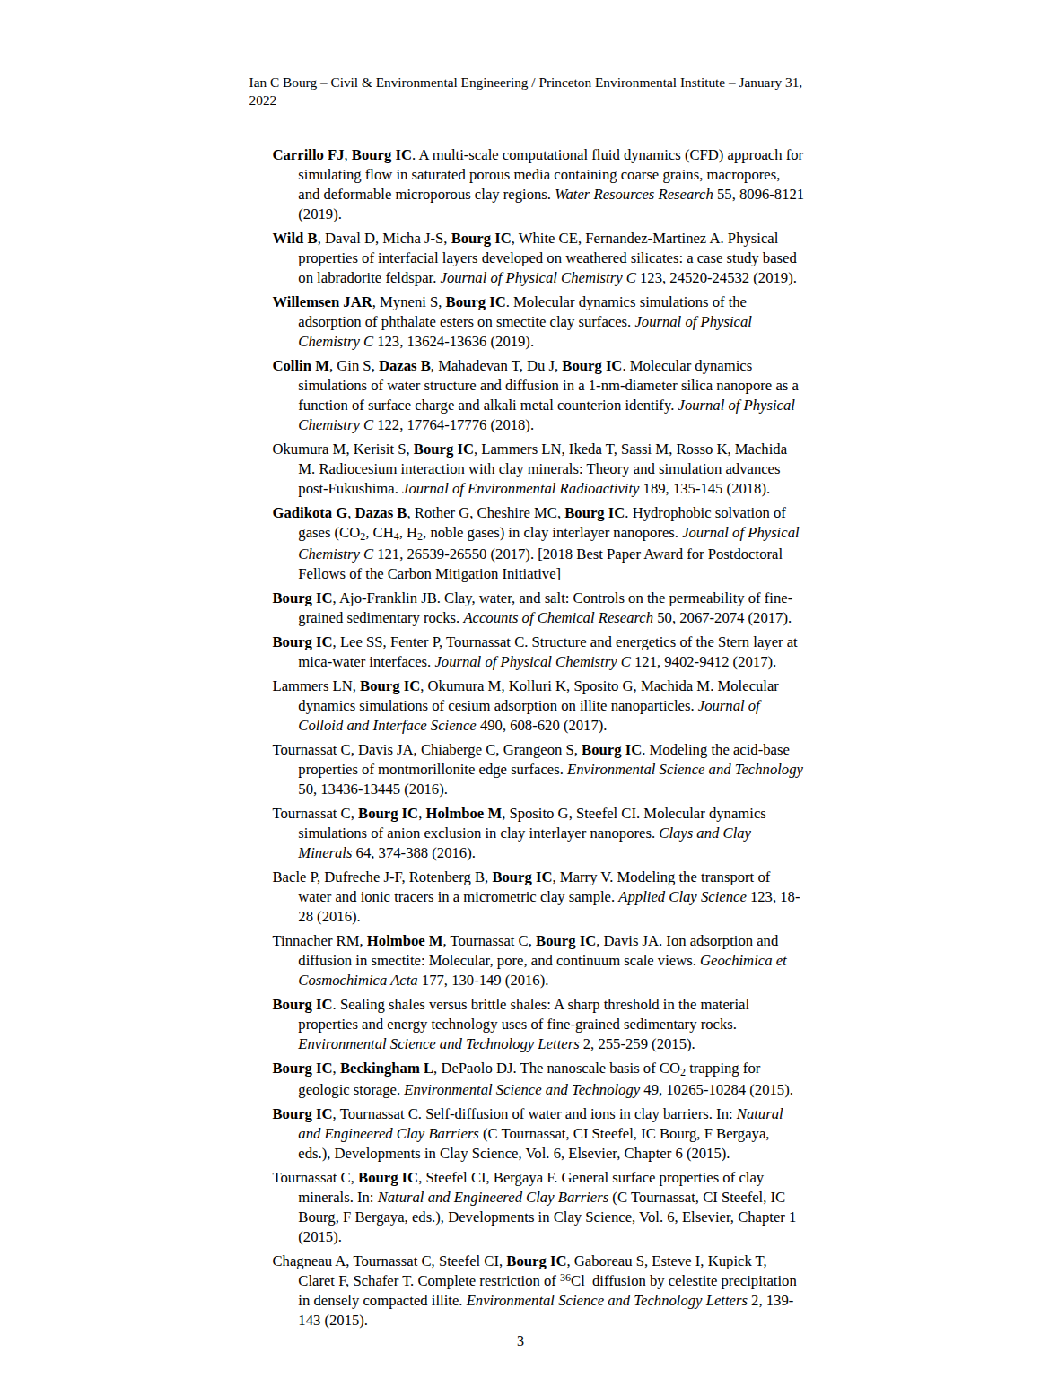Ian C Bourg – Civil & Environmental Engineering / Princeton Environmental Institute – January 31, 2022
Carrillo FJ, Bourg IC. A multi-scale computational fluid dynamics (CFD) approach for simulating flow in saturated porous media containing coarse grains, macropores, and deformable microporous clay regions. Water Resources Research 55, 8096-8121 (2019).
Wild B, Daval D, Micha J-S, Bourg IC, White CE, Fernandez-Martinez A. Physical properties of interfacial layers developed on weathered silicates: a case study based on labradorite feldspar. Journal of Physical Chemistry C 123, 24520-24532 (2019).
Willemsen JAR, Myneni S, Bourg IC. Molecular dynamics simulations of the adsorption of phthalate esters on smectite clay surfaces. Journal of Physical Chemistry C 123, 13624-13636 (2019).
Collin M, Gin S, Dazas B, Mahadevan T, Du J, Bourg IC. Molecular dynamics simulations of water structure and diffusion in a 1-nm-diameter silica nanopore as a function of surface charge and alkali metal counterion identify. Journal of Physical Chemistry C 122, 17764-17776 (2018).
Okumura M, Kerisit S, Bourg IC, Lammers LN, Ikeda T, Sassi M, Rosso K, Machida M. Radiocesium interaction with clay minerals: Theory and simulation advances post-Fukushima. Journal of Environmental Radioactivity 189, 135-145 (2018).
Gadikota G, Dazas B, Rother G, Cheshire MC, Bourg IC. Hydrophobic solvation of gases (CO2, CH4, H2, noble gases) in clay interlayer nanopores. Journal of Physical Chemistry C 121, 26539-26550 (2017). [2018 Best Paper Award for Postdoctoral Fellows of the Carbon Mitigation Initiative]
Bourg IC, Ajo-Franklin JB. Clay, water, and salt: Controls on the permeability of fine-grained sedimentary rocks. Accounts of Chemical Research 50, 2067-2074 (2017).
Bourg IC, Lee SS, Fenter P, Tournassat C. Structure and energetics of the Stern layer at mica-water interfaces. Journal of Physical Chemistry C 121, 9402-9412 (2017).
Lammers LN, Bourg IC, Okumura M, Kolluri K, Sposito G, Machida M. Molecular dynamics simulations of cesium adsorption on illite nanoparticles. Journal of Colloid and Interface Science 490, 608-620 (2017).
Tournassat C, Davis JA, Chiaberge C, Grangeon S, Bourg IC. Modeling the acid-base properties of montmorillonite edge surfaces. Environmental Science and Technology 50, 13436-13445 (2016).
Tournassat C, Bourg IC, Holmboe M, Sposito G, Steefel CI. Molecular dynamics simulations of anion exclusion in clay interlayer nanopores. Clays and Clay Minerals 64, 374-388 (2016).
Bacle P, Dufreche J-F, Rotenberg B, Bourg IC, Marry V. Modeling the transport of water and ionic tracers in a micrometric clay sample. Applied Clay Science 123, 18-28 (2016).
Tinnacher RM, Holmboe M, Tournassat C, Bourg IC, Davis JA. Ion adsorption and diffusion in smectite: Molecular, pore, and continuum scale views. Geochimica et Cosmochimica Acta 177, 130-149 (2016).
Bourg IC. Sealing shales versus brittle shales: A sharp threshold in the material properties and energy technology uses of fine-grained sedimentary rocks. Environmental Science and Technology Letters 2, 255-259 (2015).
Bourg IC, Beckingham L, DePaolo DJ. The nanoscale basis of CO2 trapping for geologic storage. Environmental Science and Technology 49, 10265-10284 (2015).
Bourg IC, Tournassat C. Self-diffusion of water and ions in clay barriers. In: Natural and Engineered Clay Barriers (C Tournassat, CI Steefel, IC Bourg, F Bergaya, eds.), Developments in Clay Science, Vol. 6, Elsevier, Chapter 6 (2015).
Tournassat C, Bourg IC, Steefel CI, Bergaya F. General surface properties of clay minerals. In: Natural and Engineered Clay Barriers (C Tournassat, CI Steefel, IC Bourg, F Bergaya, eds.), Developments in Clay Science, Vol. 6, Elsevier, Chapter 1 (2015).
Chagneau A, Tournassat C, Steefel CI, Bourg IC, Gaboreau S, Esteve I, Kupick T, Claret F, Schafer T. Complete restriction of 36Cl- diffusion by celestite precipitation in densely compacted illite. Environmental Science and Technology Letters 2, 139-143 (2015).
3